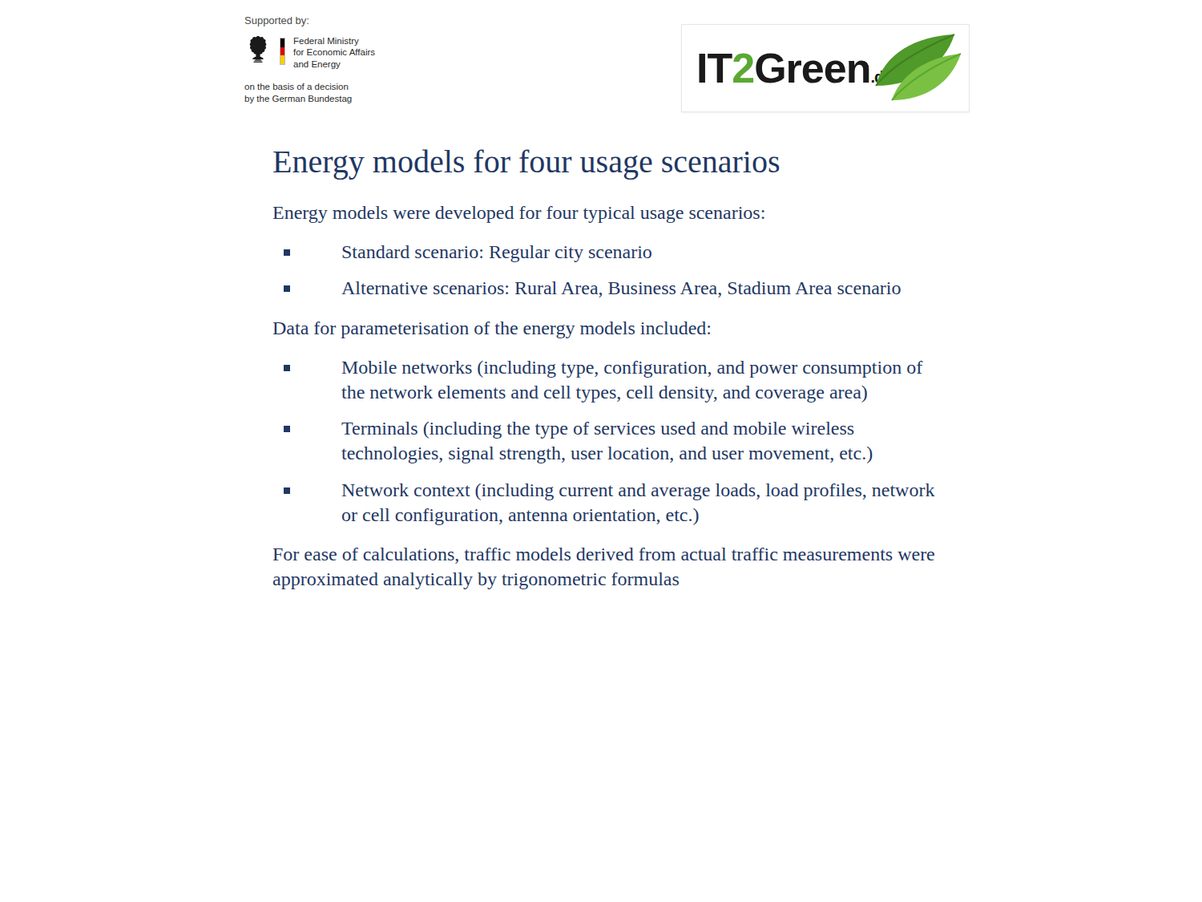Supported by:
Federal Ministry
for Economic Affairs
and Energy
on the basis of a decision
by the German Bundestag
IT2 Green.de
Energy models for four usage scenarios
Energy models were developed for four typical usage scenarios:
Standard scenario: Regular city scenario
Alternative scenarios: Rural Area, Business Area, Stadium Area scenario
Data for parameterisation of the energy models included:
Mobile networks (including type, configuration, and power consumption of the network elements and cell types, cell density, and coverage area)
Terminals (including the type of services used and mobile wireless technologies, signal strength, user location, and user movement, etc.)
Network context (including current and average loads, load profiles, network or cell configuration, antenna orientation, etc.)
For ease of calculations, traffic models derived from actual traffic measurements were approximated analytically by trigonometric formulas